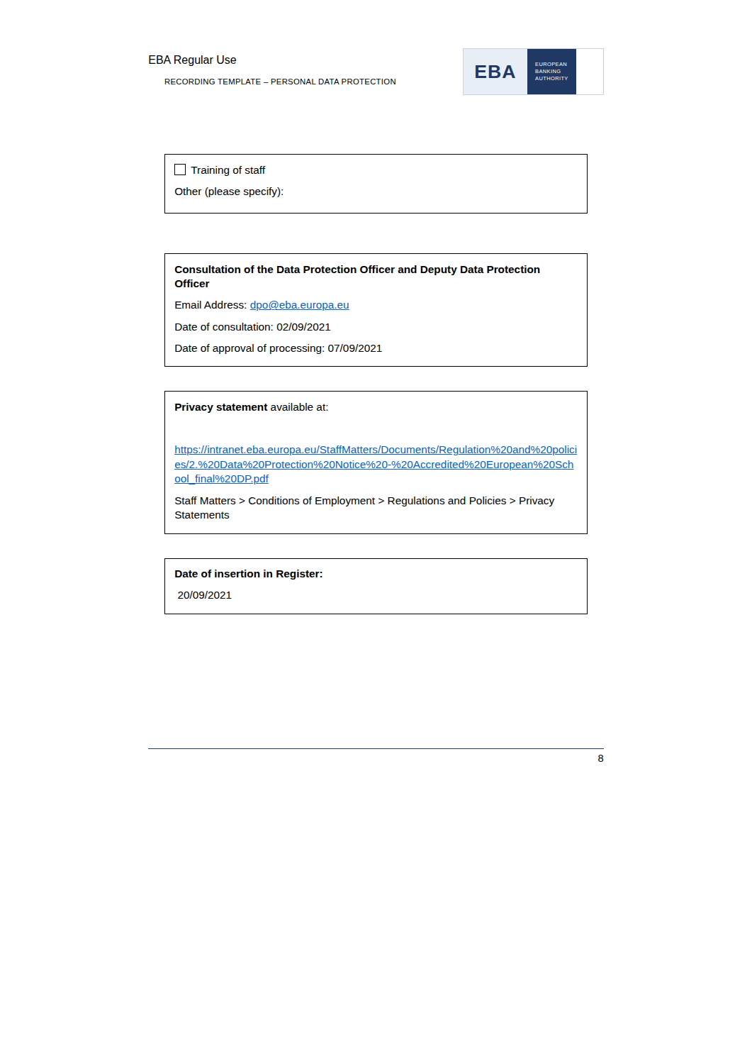EBA Regular Use
RECORDING TEMPLATE – PERSONAL DATA PROTECTION
EBA
EUROPEAN BANKING AUTHORITY
Training of staff
Other (please specify):
Consultation of the Data Protection Officer and Deputy Data Protection Officer
Email Address: dpo@eba.europa.eu
Date of consultation: 02/09/2021
Date of approval of processing: 07/09/2021
Privacy statement available at:
https://intranet.eba.europa.eu/StaffMatters/Documents/Regulation%20and%20policies/2.%20Data%20Protection%20Notice%20-%20Accredited%20European%20School_final%20DP.pdf
Staff Matters > Conditions of Employment > Regulations and Policies > Privacy Statements
Date of insertion in Register:
20/09/2021
8